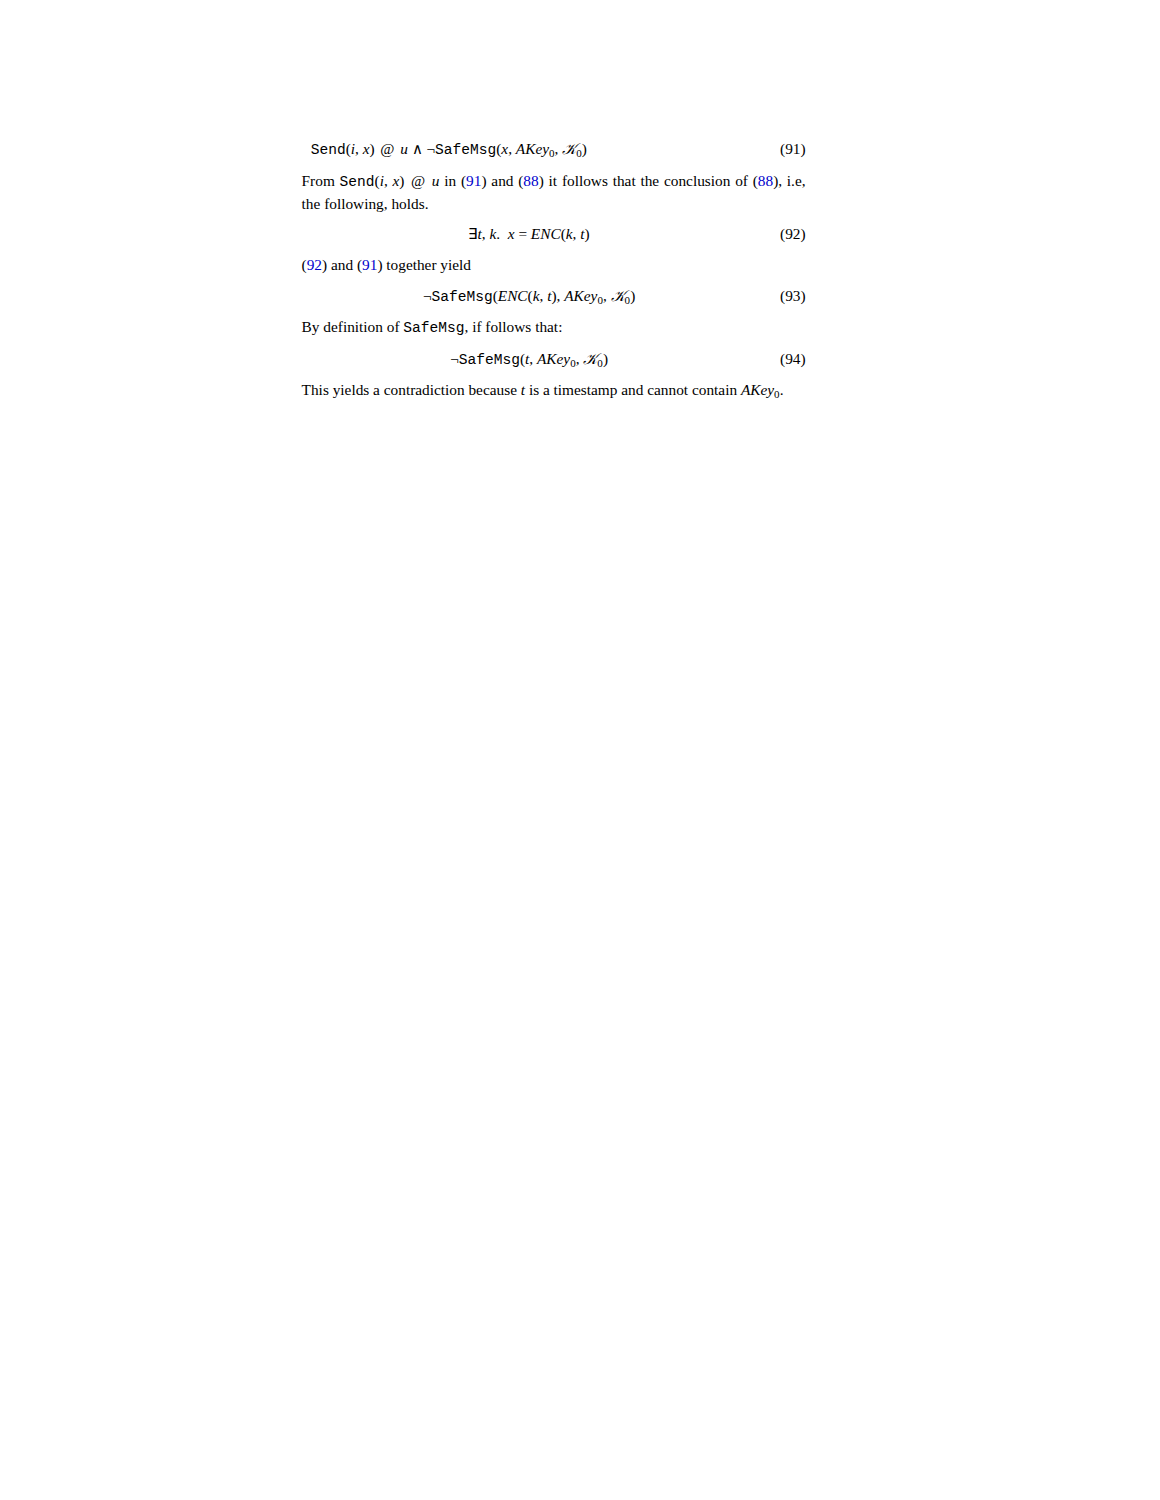Send(i, x) @ u ∧ ¬SafeMsg(x, AKey0, 𝒦0)
(91)
From Send(i, x) @ u in (91) and (88) it follows that the conclusion of (88), i.e, the following, holds.
∃t, k. x = ENC(k, t)
(92)
(92) and (91) together yield
¬SafeMsg(ENC(k, t), AKey0, 𝒦0)
(93)
By definition of SafeMsg, if follows that:
¬SafeMsg(t, AKey0, 𝒦0)
(94)
This yields a contradiction because t is a timestamp and cannot contain AKey0.